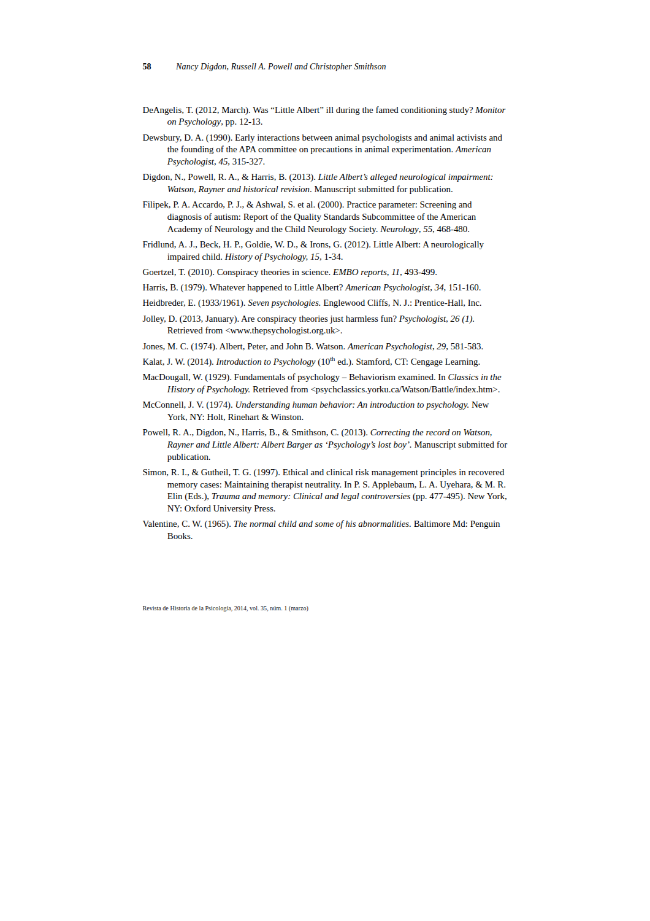58 Nancy Digdon, Russell A. Powell and Christopher Smithson
DeAngelis, T. (2012, March). Was “Little Albert” ill during the famed conditioning study? Monitor on Psychology, pp. 12-13.
Dewsbury, D. A. (1990). Early interactions between animal psychologists and animal activists and the founding of the APA committee on precautions in animal experimentation. American Psychologist, 45, 315-327.
Digdon, N., Powell, R. A., & Harris, B. (2013). Little Albert’s alleged neurological impairment: Watson, Rayner and historical revision. Manuscript submitted for publication.
Filipek, P. A. Accardo, P. J., & Ashwal, S. et al. (2000). Practice parameter: Screening and diagnosis of autism: Report of the Quality Standards Subcommittee of the American Academy of Neurology and the Child Neurology Society. Neurology, 55, 468-480.
Fridlund, A. J., Beck, H. P., Goldie, W. D., & Irons, G. (2012). Little Albert: A neurologically impaired child. History of Psychology, 15, 1-34.
Goertzel, T. (2010). Conspiracy theories in science. EMBO reports, 11, 493-499.
Harris, B. (1979). Whatever happened to Little Albert? American Psychologist, 34, 151-160.
Heidbreder, E. (1933/1961). Seven psychologies. Englewood Cliffs, N. J.: Prentice-Hall, Inc.
Jolley, D. (2013, January). Are conspiracy theories just harmless fun? Psychologist, 26 (1). Retrieved from <www.thepsychologist.org.uk>.
Jones, M. C. (1974). Albert, Peter, and John B. Watson. American Psychologist, 29, 581-583.
Kalat, J. W. (2014). Introduction to Psychology (10th ed.). Stamford, CT: Cengage Learning.
MacDougall, W. (1929). Fundamentals of psychology – Behaviorism examined. In Classics in the History of Psychology. Retrieved from <psychclassics.yorku.ca/Watson/Battle/index.htm>.
McConnell, J. V. (1974). Understanding human behavior: An introduction to psychology. New York, NY: Holt, Rinehart & Winston.
Powell, R. A., Digdon, N., Harris, B., & Smithson, C. (2013). Correcting the record on Watson, Rayner and Little Albert: Albert Barger as ‘Psychology’s lost boy’. Manuscript submitted for publication.
Simon, R. I., & Gutheil, T. G. (1997). Ethical and clinical risk management principles in recovered memory cases: Maintaining therapist neutrality. In P. S. Applebaum, L. A. Uyehara, & M. R. Elin (Eds.), Trauma and memory: Clinical and legal controversies (pp. 477-495). New York, NY: Oxford University Press.
Valentine, C. W. (1965). The normal child and some of his abnormalities. Baltimore Md: Penguin Books.
Revista de Historia de la Psicología, 2014, vol. 35, núm. 1 (marzo)